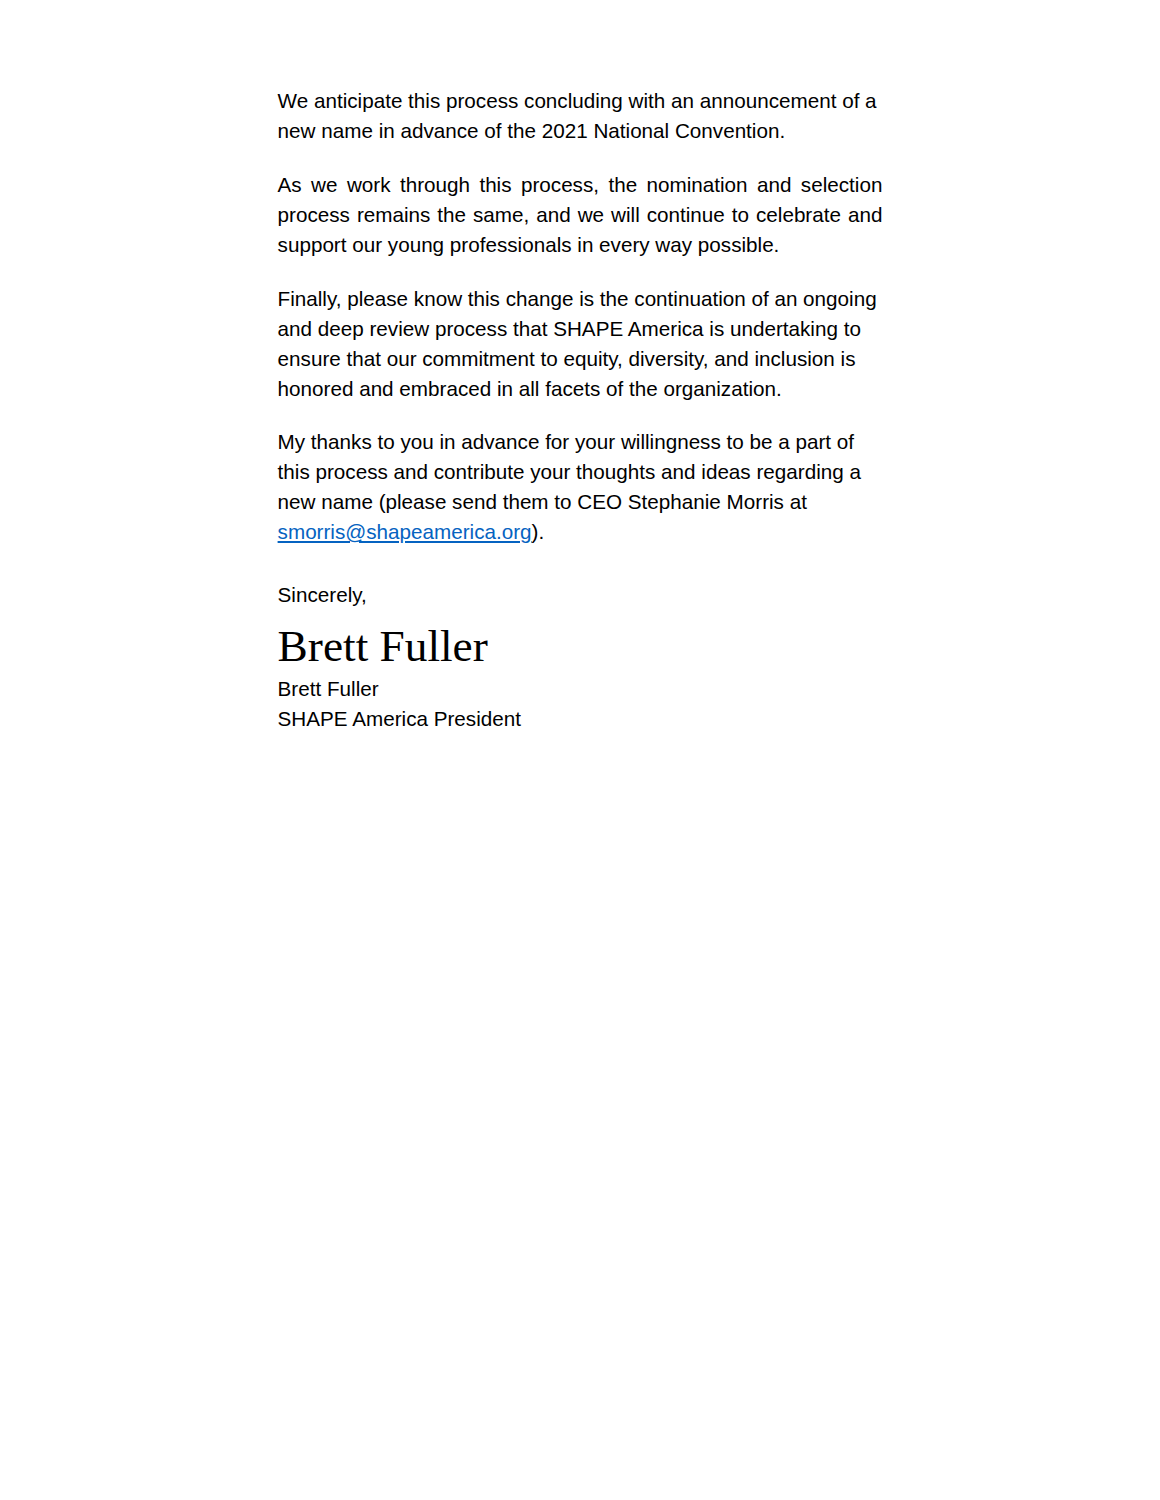We anticipate this process concluding with an announcement of a new name in advance of the 2021 National Convention.
As we work through this process, the nomination and selection process remains the same, and we will continue to celebrate and support our young professionals in every way possible.
Finally, please know this change is the continuation of an ongoing and deep review process that SHAPE America is undertaking to ensure that our commitment to equity, diversity, and inclusion is honored and embraced in all facets of the organization.
My thanks to you in advance for your willingness to be a part of this process and contribute your thoughts and ideas regarding a new name (please send them to CEO Stephanie Morris at smorris@shapeamerica.org).
Sincerely,
Brett Fuller
Brett Fuller
SHAPE America President